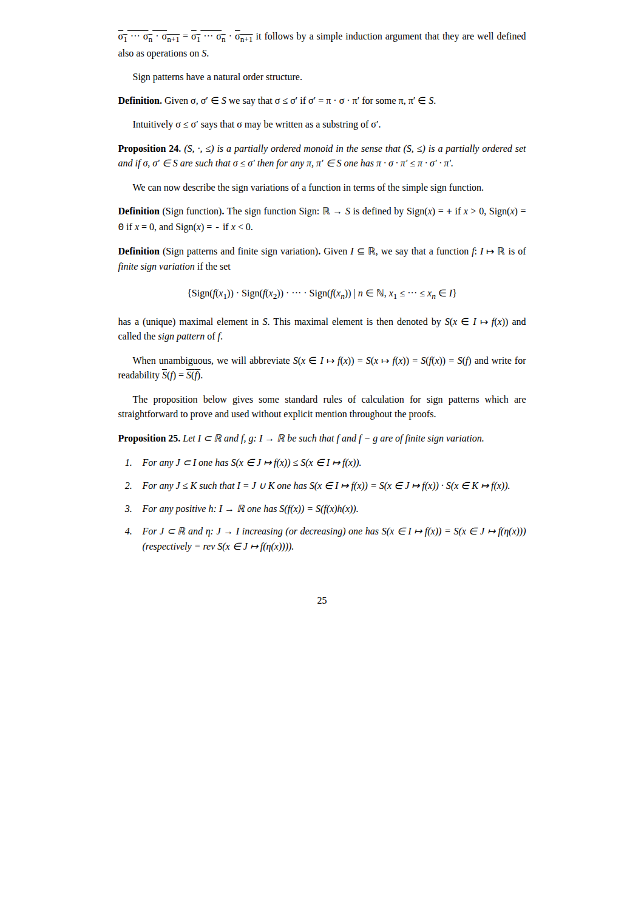σ1 ··· σn · σn+1 = σ1 ··· σn · σn+1 it follows by a simple induction argument that they are well defined also as operations on S.
Sign patterns have a natural order structure.
Definition. Given σ, σ′ ∈ S we say that σ ≤ σ′ if σ′ = π · σ · π′ for some π, π′ ∈ S.
Intuitively σ ≤ σ′ says that σ may be written as a substring of σ′.
Proposition 24. (S, ·, ≤) is a partially ordered monoid in the sense that (S, ≤) is a partially ordered set and if σ, σ′ ∈ S are such that σ ≤ σ′ then for any π, π′ ∈ S one has π · σ · π′ ≤ π · σ′ · π′.
We can now describe the sign variations of a function in terms of the simple sign function.
Definition (Sign function). The sign function Sign: ℝ → S is defined by Sign(x) = + if x > 0, Sign(x) = 0 if x = 0, and Sign(x) = - if x < 0.
Definition (Sign patterns and finite sign variation). Given I ⊆ ℝ, we say that a function f: I ↦ ℝ is of finite sign variation if the set
{Sign(f(x1)) · Sign(f(x2)) · ··· · Sign(f(xn)) | n ∈ ℕ, x1 ≤ ··· ≤ xn ∈ I}
has a (unique) maximal element in S. This maximal element is then denoted by S(x ∈ I ↦ f(x)) and called the sign pattern of f.
When unambiguous, we will abbreviate S(x ∈ I ↦ f(x)) = S(x ↦ f(x)) = S(f(x)) = S(f) and write for readability S(f) = S(f).
The proposition below gives some standard rules of calculation for sign patterns which are straightforward to prove and used without explicit mention throughout the proofs.
Proposition 25. Let I ⊂ ℝ and f, g: I → ℝ be such that f and f − g are of finite sign variation.
For any J ⊂ I one has S(x ∈ J ↦ f(x)) ≤ S(x ∈ I ↦ f(x)).
For any J ≤ K such that I = J ∪ K one has S(x ∈ I ↦ f(x)) = S(x ∈ J ↦ f(x)) · S(x ∈ K ↦ f(x)).
For any positive h: I → ℝ one has S(f(x)) = S(f(x)h(x)).
For J ⊂ ℝ and η: J → I increasing (or decreasing) one has S(x ∈ I ↦ f(x)) = S(x ∈ J ↦ f(η(x))) (respectively = rev S(x ∈ J ↦ f(η(x)))).
25